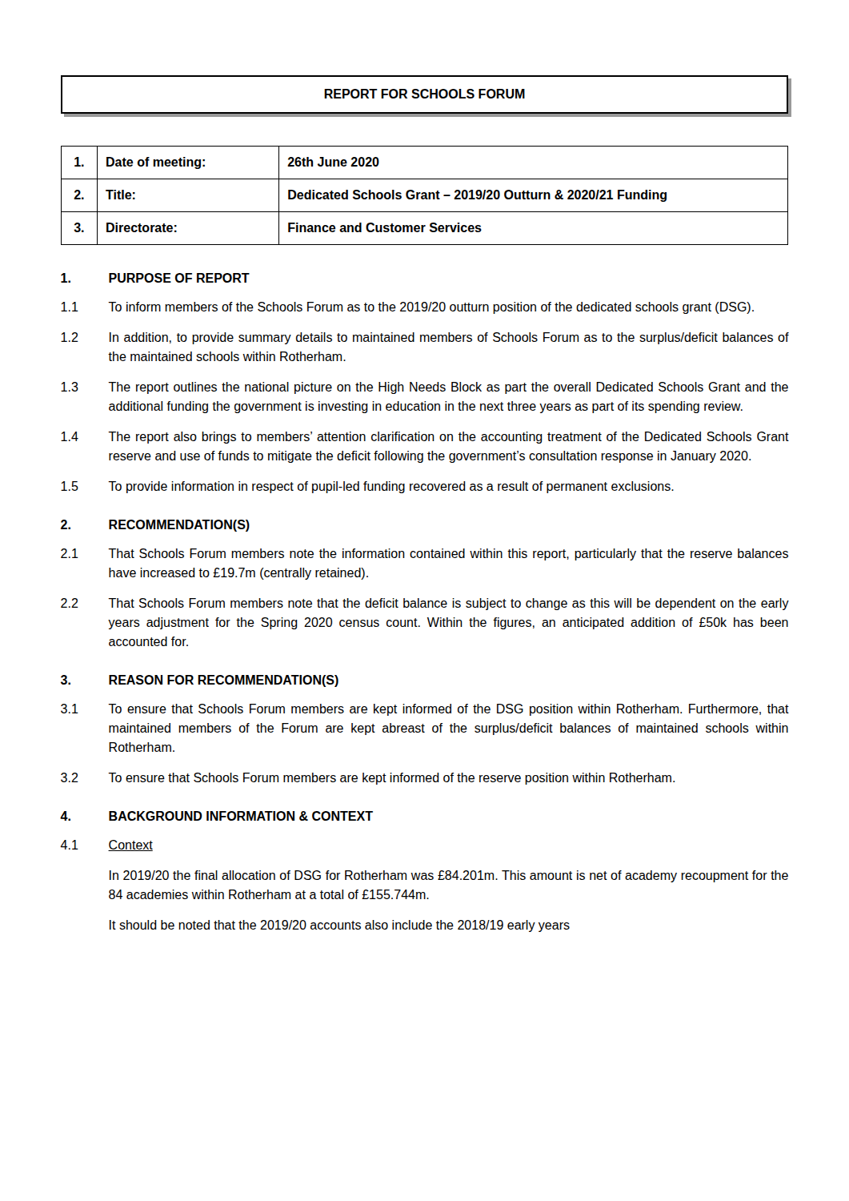REPORT FOR SCHOOLS FORUM
| 1. | Date of meeting: | 26th June 2020 |
| 2. | Title: | Dedicated Schools Grant – 2019/20 Outturn & 2020/21 Funding |
| 3. | Directorate: | Finance and Customer Services |
1. PURPOSE OF REPORT
1.1 To inform members of the Schools Forum as to the 2019/20 outturn position of the dedicated schools grant (DSG).
1.2 In addition, to provide summary details to maintained members of Schools Forum as to the surplus/deficit balances of the maintained schools within Rotherham.
1.3 The report outlines the national picture on the High Needs Block as part the overall Dedicated Schools Grant and the additional funding the government is investing in education in the next three years as part of its spending review.
1.4 The report also brings to members’ attention clarification on the accounting treatment of the Dedicated Schools Grant reserve and use of funds to mitigate the deficit following the government’s consultation response in January 2020.
1.5 To provide information in respect of pupil-led funding recovered as a result of permanent exclusions.
2. RECOMMENDATION(S)
2.1 That Schools Forum members note the information contained within this report, particularly that the reserve balances have increased to £19.7m (centrally retained).
2.2 That Schools Forum members note that the deficit balance is subject to change as this will be dependent on the early years adjustment for the Spring 2020 census count. Within the figures, an anticipated addition of £50k has been accounted for.
3. REASON FOR RECOMMENDATION(S)
3.1 To ensure that Schools Forum members are kept informed of the DSG position within Rotherham. Furthermore, that maintained members of the Forum are kept abreast of the surplus/deficit balances of maintained schools within Rotherham.
3.2 To ensure that Schools Forum members are kept informed of the reserve position within Rotherham.
4. BACKGROUND INFORMATION & CONTEXT
4.1 Context
In 2019/20 the final allocation of DSG for Rotherham was £84.201m. This amount is net of academy recoupment for the 84 academies within Rotherham at a total of £155.744m.
It should be noted that the 2019/20 accounts also include the 2018/19 early years